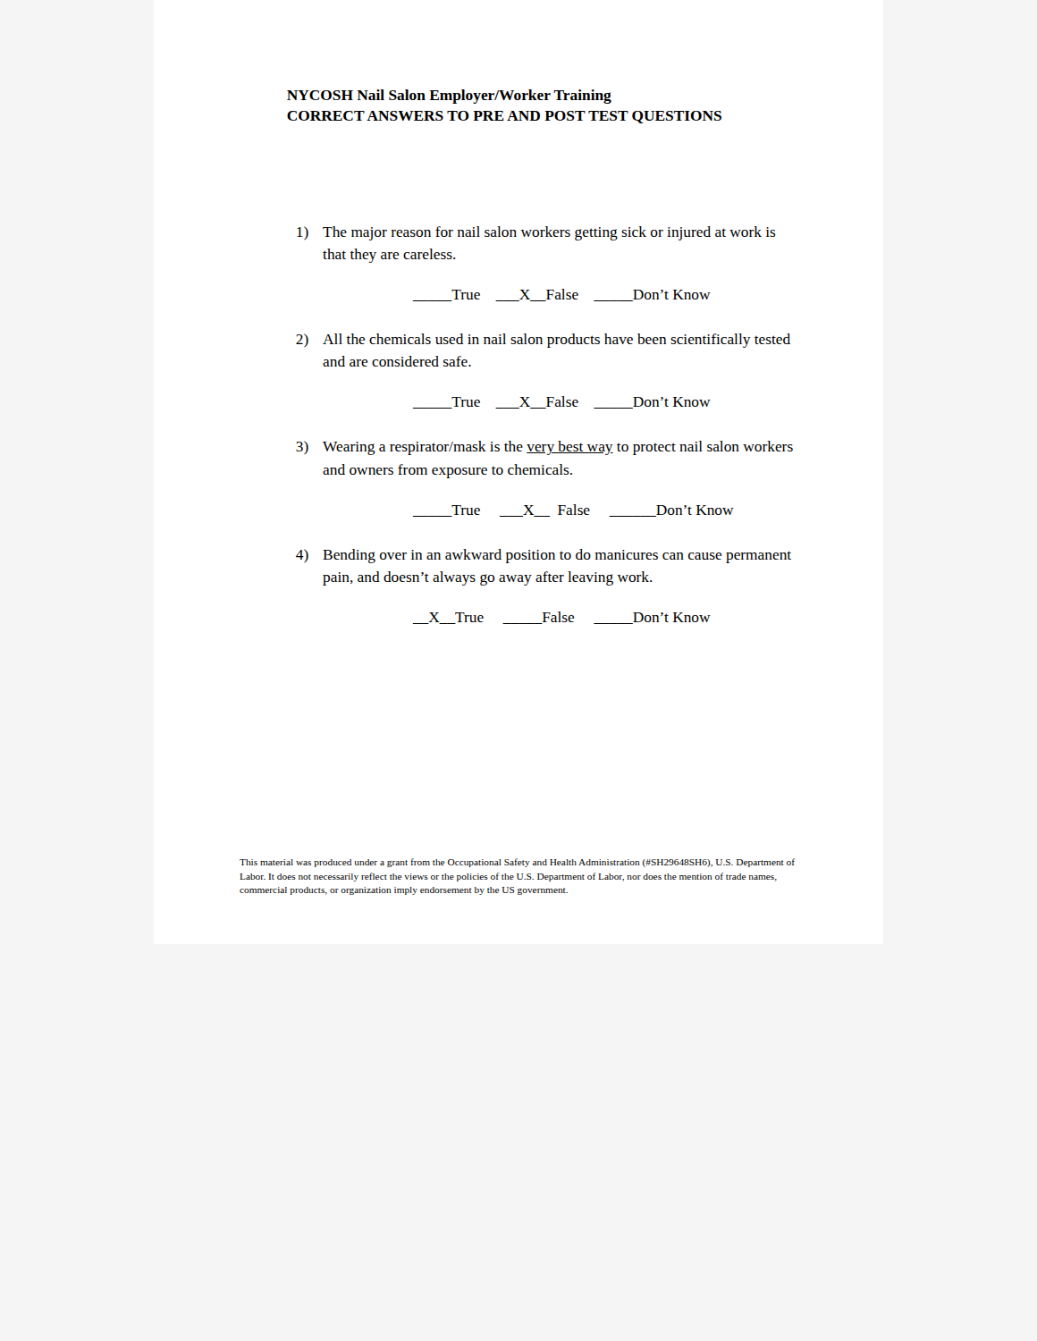NYCOSH Nail Salon Employer/Worker Training CORRECT ANSWERS TO PRE AND POST TEST QUESTIONS
The major reason for nail salon workers getting sick or injured at work is that they are careless.
_____True ___X__False _____Don’t Know
All the chemicals used in nail salon products have been scientifically tested and are considered safe.
_____True ___X__False _____Don’t Know
Wearing a respirator/mask is the very best way to protect nail salon workers and owners from exposure to chemicals.
_____True ___X__ False ______Don’t Know
Bending over in an awkward position to do manicures can cause permanent pain, and doesn’t always go away after leaving work.
__X__True _____False _____Don’t Know
This material was produced under a grant from the Occupational Safety and Health Administration (#SH29648SH6), U.S. Department of Labor. It does not necessarily reflect the views or the policies of the U.S. Department of Labor, nor does the mention of trade names, commercial products, or organization imply endorsement by the US government.